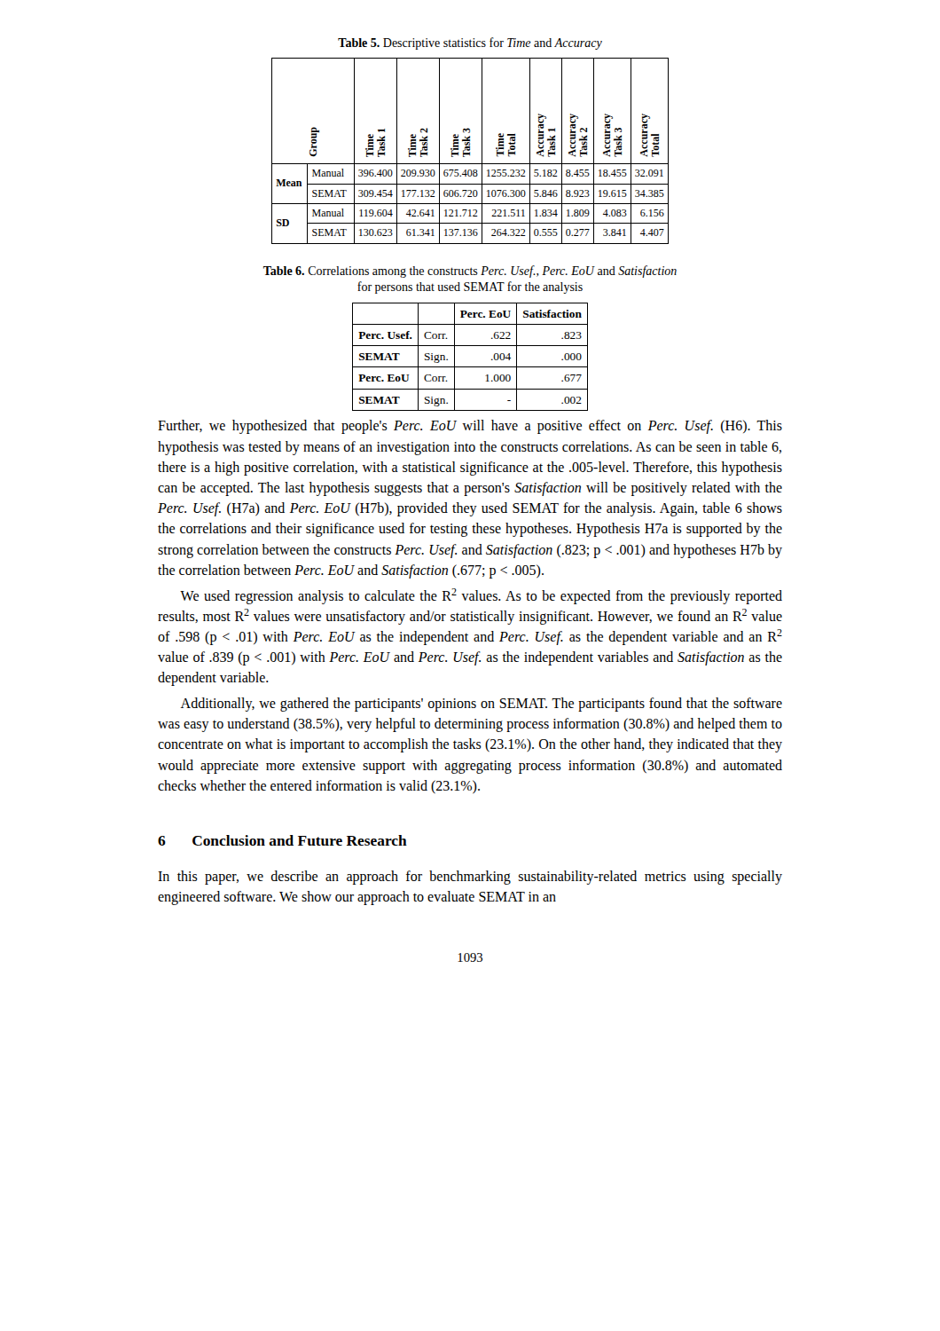Table 5. Descriptive statistics for Time and Accuracy
| Group | Time Task 1 | Time Task 2 | Time Task 3 | Time Total | Accuracy Task 1 | Accuracy Task 2 | Accuracy Task 3 | Accuracy Total |
| --- | --- | --- | --- | --- | --- | --- | --- | --- |
| Mean | Manual | 396.400 | 209.930 | 675.408 | 1255.232 | 5.182 | 8.455 | 18.455 | 32.091 |
| SEMAT | 309.454 | 177.132 | 606.720 | 1076.300 | 5.846 | 8.923 | 19.615 | 34.385 |
| SD | Manual | 119.604 | 42.641 | 121.712 | 221.511 | 1.834 | 1.809 | 4.083 | 6.156 |
| SEMAT | 130.623 | 61.341 | 137.136 | 264.322 | 0.555 | 0.277 | 3.841 | 4.407 |
Table 6. Correlations among the constructs Perc. Usef., Perc. EoU and Satisfaction
for persons that used SEMAT for the analysis
| | | Perc. EoU | Satisfaction |
| --- | --- | --- | --- |
| Perc. Usef. | Corr. | .622 | .823 |
| SEMAT | Sign. | .004 | .000 |
| Perc. EoU | Corr. | 1.000 | .677 |
| SEMAT | Sign. | - | .002 |
Further, we hypothesized that people's Perc. EoU will have a positive effect on Perc. Usef. (H6). This hypothesis was tested by means of an investigation into the constructs correlations. As can be seen in table 6, there is a high positive correlation, with a statistical significance at the .005-level. Therefore, this hypothesis can be accepted. The last hypothesis suggests that a person's Satisfaction will be positively related with the Perc. Usef. (H7a) and Perc. EoU (H7b), provided they used SEMAT for the analysis. Again, table 6 shows the correlations and their significance used for testing these hypotheses. Hypothesis H7a is supported by the strong correlation between the constructs Perc. Usef. and Satisfaction (.823; p < .001) and hypotheses H7b by the correlation between Perc. EoU and Satisfaction (.677; p < .005).
We used regression analysis to calculate the R2 values. As to be expected from the previously reported results, most R2 values were unsatisfactory and/or statistically insignificant. However, we found an R2 value of .598 (p < .01) with Perc. EoU as the independent and Perc. Usef. as the dependent variable and an R2 value of .839 (p < .001) with Perc. EoU and Perc. Usef. as the independent variables and Satisfaction as the dependent variable.
Additionally, we gathered the participants' opinions on SEMAT. The participants found that the software was easy to understand (38.5%), very helpful to determining process information (30.8%) and helped them to concentrate on what is important to accomplish the tasks (23.1%). On the other hand, they indicated that they would appreciate more extensive support with aggregating process information (30.8%) and automated checks whether the entered information is valid (23.1%).
6 Conclusion and Future Research
In this paper, we describe an approach for benchmarking sustainability-related metrics using specially engineered software. We show our approach to evaluate SEMAT in an
1093